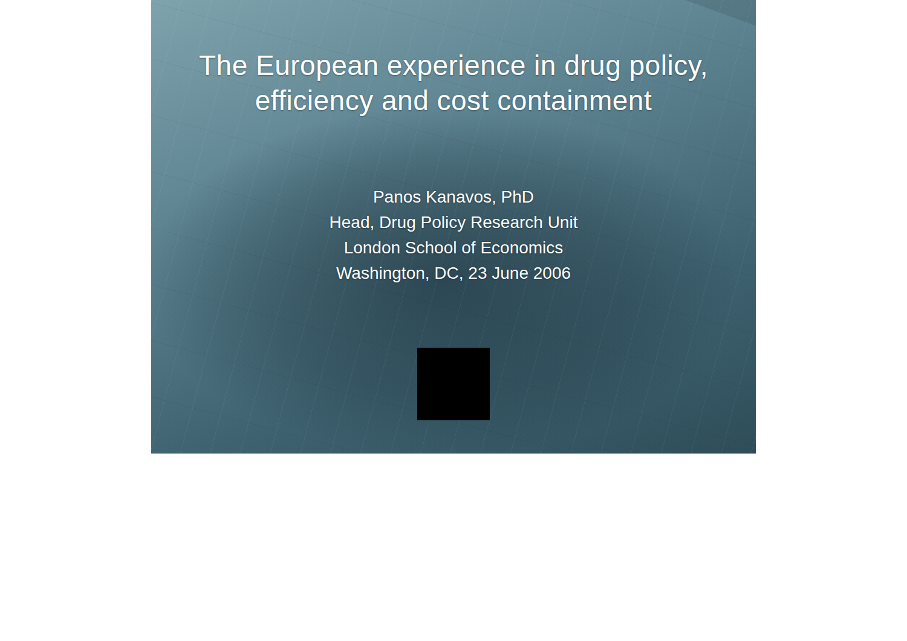The European experience in drug policy, efficiency and cost containment
Panos Kanavos, PhD
Head, Drug Policy Research Unit
London School of Economics
Washington, DC, 23 June 2006